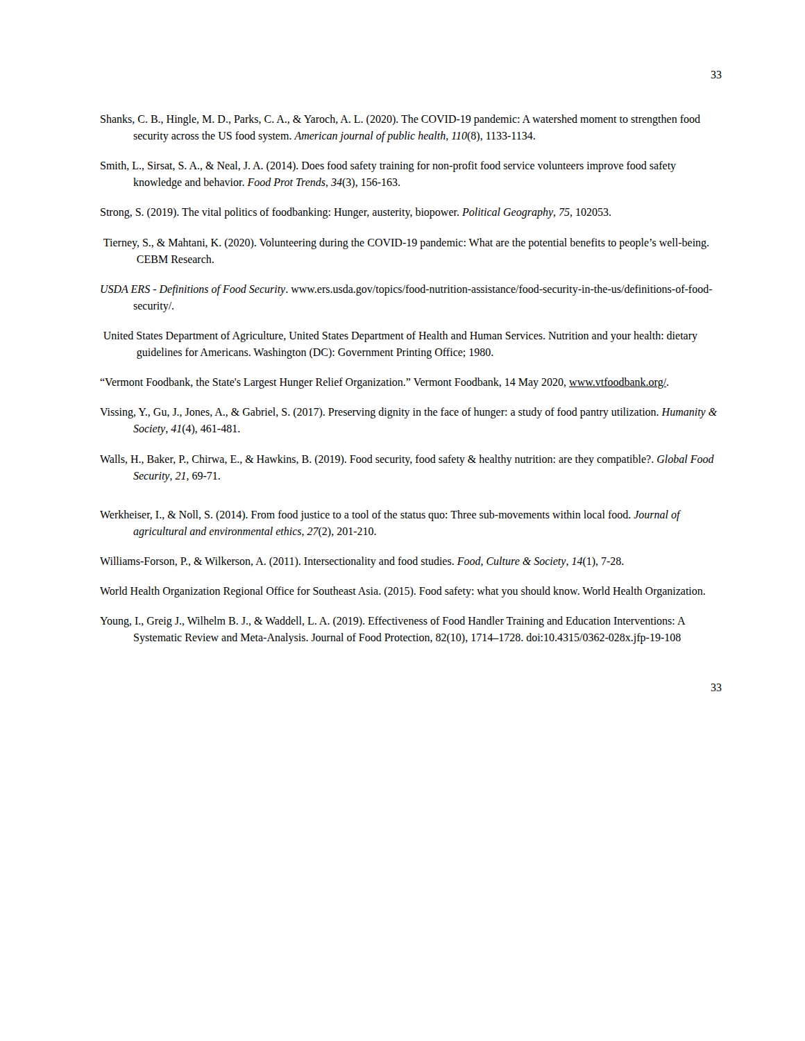33
Shanks, C. B., Hingle, M. D., Parks, C. A., & Yaroch, A. L. (2020). The COVID-19 pandemic: A watershed moment to strengthen food security across the US food system. American journal of public health, 110(8), 1133-1134.
Smith, L., Sirsat, S. A., & Neal, J. A. (2014). Does food safety training for non-profit food service volunteers improve food safety knowledge and behavior. Food Prot Trends, 34(3), 156-163.
Strong, S. (2019). The vital politics of foodbanking: Hunger, austerity, biopower. Political Geography, 75, 102053.
Tierney, S., & Mahtani, K. (2020). Volunteering during the COVID-19 pandemic: What are the potential benefits to people’s well-being. CEBM Research.
USDA ERS - Definitions of Food Security. www.ers.usda.gov/topics/food-nutrition-assistance/food-security-in-the-us/definitions-of-food-security/.
United States Department of Agriculture, United States Department of Health and Human Services. Nutrition and your health: dietary guidelines for Americans. Washington (DC): Government Printing Office; 1980.
“Vermont Foodbank, the State's Largest Hunger Relief Organization.” Vermont Foodbank, 14 May 2020, www.vtfoodbank.org/.
Vissing, Y., Gu, J., Jones, A., & Gabriel, S. (2017). Preserving dignity in the face of hunger: a study of food pantry utilization. Humanity & Society, 41(4), 461-481.
Walls, H., Baker, P., Chirwa, E., & Hawkins, B. (2019). Food security, food safety & healthy nutrition: are they compatible?. Global Food Security, 21, 69-71.
Werkheiser, I., & Noll, S. (2014). From food justice to a tool of the status quo: Three sub-movements within local food. Journal of agricultural and environmental ethics, 27(2), 201-210.
Williams-Forson, P., & Wilkerson, A. (2011). Intersectionality and food studies. Food, Culture & Society, 14(1), 7-28.
World Health Organization Regional Office for Southeast Asia. (2015). Food safety: what you should know. World Health Organization.
Young, I., Greig J., Wilhelm B. J., & Waddell, L. A. (2019). Effectiveness of Food Handler Training and Education Interventions: A Systematic Review and Meta-Analysis. Journal of Food Protection, 82(10), 1714–1728. doi:10.4315/0362-028x.jfp-19-108
33